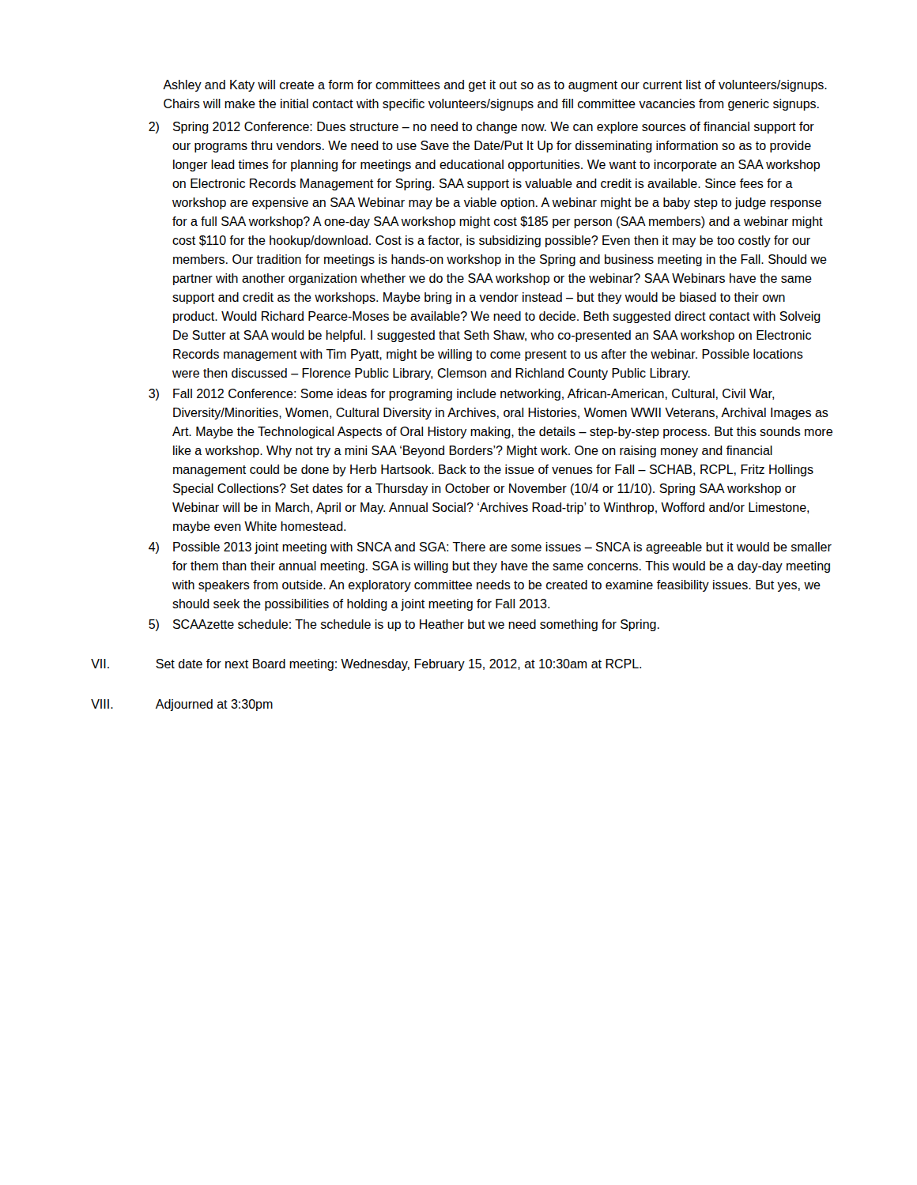Ashley and Katy will create a form for committees and get it out so as to augment our current list of volunteers/signups. Chairs will make the initial contact with specific volunteers/signups and fill committee vacancies from generic signups.
Spring 2012 Conference: Dues structure – no need to change now. We can explore sources of financial support for our programs thru vendors. We need to use Save the Date/Put It Up for disseminating information so as to provide longer lead times for planning for meetings and educational opportunities. We want to incorporate an SAA workshop on Electronic Records Management for Spring. SAA support is valuable and credit is available. Since fees for a workshop are expensive an SAA Webinar may be a viable option. A webinar might be a baby step to judge response for a full SAA workshop? A one-day SAA workshop might cost $185 per person (SAA members) and a webinar might cost $110 for the hookup/download. Cost is a factor, is subsidizing possible? Even then it may be too costly for our members. Our tradition for meetings is hands-on workshop in the Spring and business meeting in the Fall. Should we partner with another organization whether we do the SAA workshop or the webinar? SAA Webinars have the same support and credit as the workshops. Maybe bring in a vendor instead – but they would be biased to their own product. Would Richard Pearce-Moses be available? We need to decide. Beth suggested direct contact with Solveig De Sutter at SAA would be helpful. I suggested that Seth Shaw, who co-presented an SAA workshop on Electronic Records management with Tim Pyatt, might be willing to come present to us after the webinar. Possible locations were then discussed – Florence Public Library, Clemson and Richland County Public Library.
Fall 2012 Conference: Some ideas for programing include networking, African-American, Cultural, Civil War, Diversity/Minorities, Women, Cultural Diversity in Archives, oral Histories, Women WWII Veterans, Archival Images as Art. Maybe the Technological Aspects of Oral History making, the details – step-by-step process. But this sounds more like a workshop. Why not try a mini SAA ‘Beyond Borders’? Might work. One on raising money and financial management could be done by Herb Hartsook. Back to the issue of venues for Fall – SCHAB, RCPL, Fritz Hollings Special Collections? Set dates for a Thursday in October or November (10/4 or 11/10). Spring SAA workshop or Webinar will be in March, April or May. Annual Social? ‘Archives Road-trip’ to Winthrop, Wofford and/or Limestone, maybe even White homestead.
Possible 2013 joint meeting with SNCA and SGA: There are some issues – SNCA is agreeable but it would be smaller for them than their annual meeting. SGA is willing but they have the same concerns. This would be a day-day meeting with speakers from outside. An exploratory committee needs to be created to examine feasibility issues. But yes, we should seek the possibilities of holding a joint meeting for Fall 2013.
SCAAzette schedule: The schedule is up to Heather but we need something for Spring.
VII.
Set date for next Board meeting: Wednesday, February 15, 2012, at 10:30am at RCPL.
VIII.
Adjourned at 3:30pm